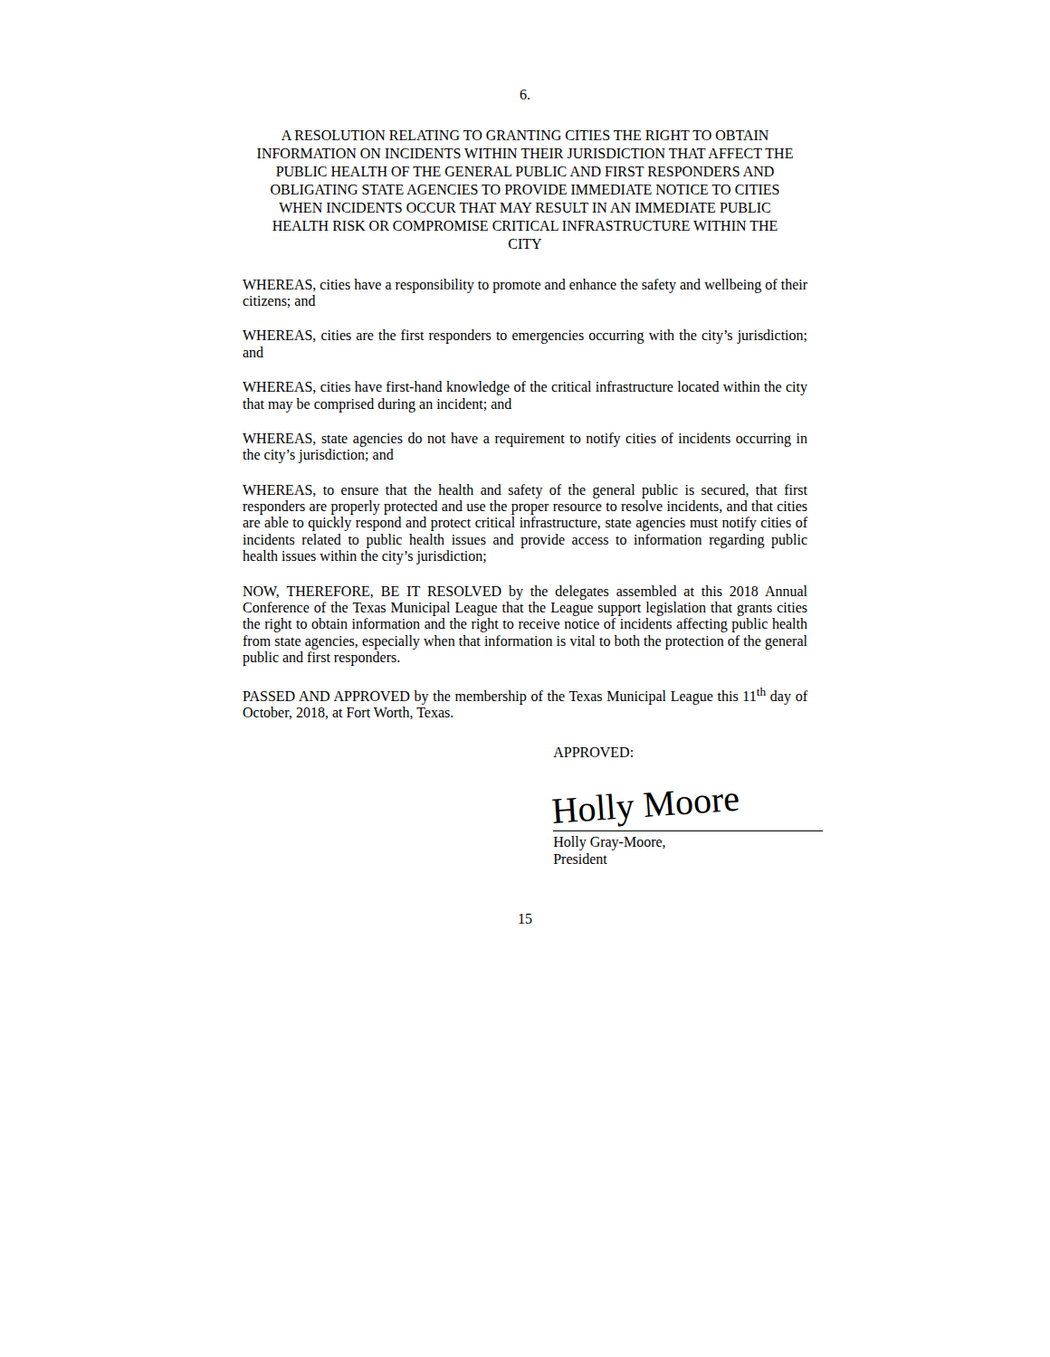6.
A Resolution Relating to Granting Cities the Right to Obtain Information on Incidents Within Their Jurisdiction That Affect the Public Health of the General Public and First Responders and Obligating State Agencies to Provide Immediate Notice to Cities When Incidents Occur That May Result in an Immediate Public Health Risk or Compromise Critical Infrastructure Within the City
WHEREAS, cities have a responsibility to promote and enhance the safety and wellbeing of their citizens; and
WHEREAS, cities are the first responders to emergencies occurring with the city’s jurisdiction; and
WHEREAS, cities have first-hand knowledge of the critical infrastructure located within the city that may be comprised during an incident; and
WHEREAS, state agencies do not have a requirement to notify cities of incidents occurring in the city’s jurisdiction; and
WHEREAS, to ensure that the health and safety of the general public is secured, that first responders are properly protected and use the proper resource to resolve incidents, and that cities are able to quickly respond and protect critical infrastructure, state agencies must notify cities of incidents related to public health issues and provide access to information regarding public health issues within the city’s jurisdiction;
NOW, THEREFORE, BE IT RESOLVED by the delegates assembled at this 2018 Annual Conference of the Texas Municipal League that the League support legislation that grants cities the right to obtain information and the right to receive notice of incidents affecting public health from state agencies, especially when that information is vital to both the protection of the general public and first responders.
PASSED AND APPROVED by the membership of the Texas Municipal League this 11th day of October, 2018, at Fort Worth, Texas.
APPROVED:
Holly Moore
Holly Gray-Moore,
President
15